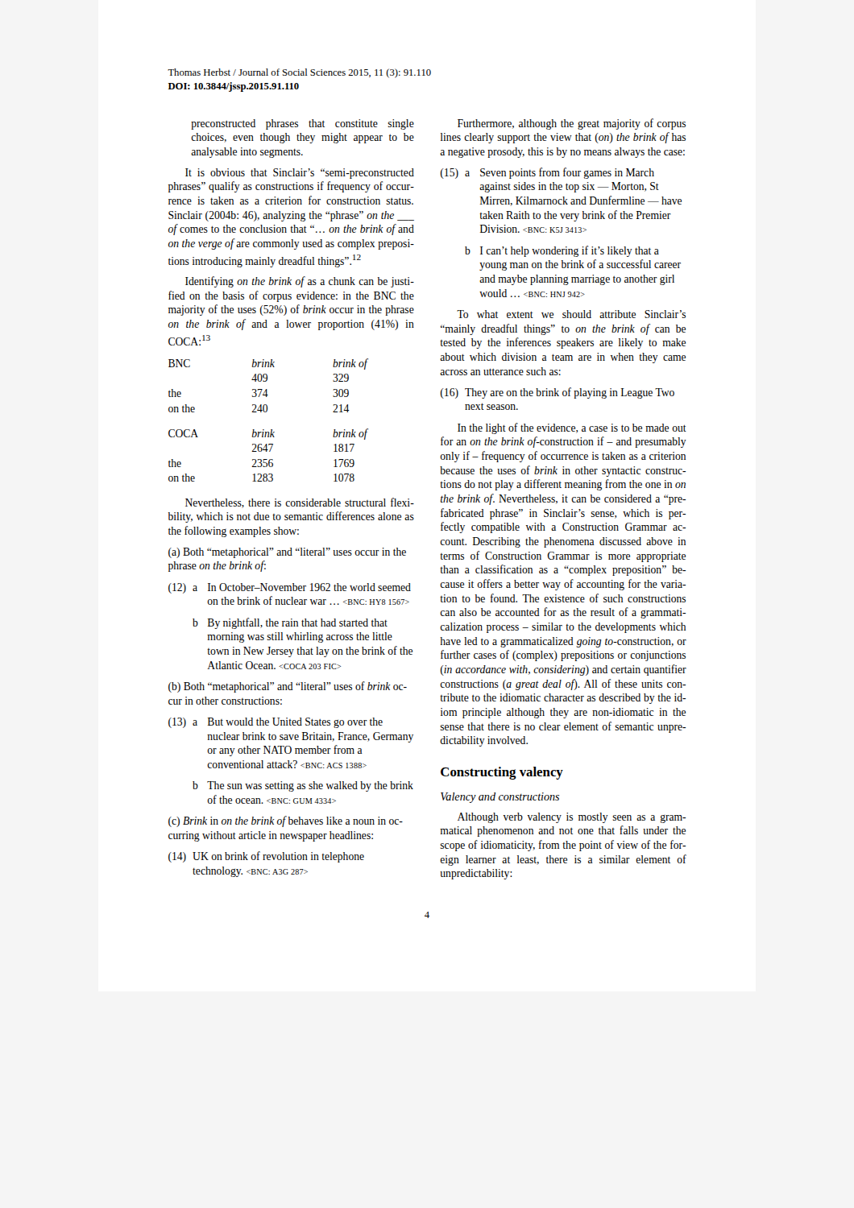Thomas Herbst / Journal of Social Sciences 2015, 11 (3): 91.110
DOI: 10.3844/jssp.2015.91.110
preconstructed phrases that constitute single choices, even though they might appear to be analysable into segments.
It is obvious that Sinclair’s “semi-preconstructed phrases” qualify as constructions if frequency of occurrence is taken as a criterion for construction status. Sinclair (2004b: 46), analyzing the “phrase” on the ___ of comes to the conclusion that “… on the brink of and on the verge of are commonly used as complex prepositions introducing mainly dreadful things”.12
Identifying on the brink of as a chunk can be justified on the basis of corpus evidence: in the BNC the majority of the uses (52%) of brink occur in the phrase on the brink of and a lower proportion (41%) in COCA:13
| BNC | brink | brink of |
| | 409 | 329 |
| the | 374 | 309 |
| on the | 240 | 214 |
| COCA | brink | brink of |
| | 2647 | 1817 |
| the | 2356 | 1769 |
| on the | 1283 | 1078 |
Nevertheless, there is considerable structural flexibility, which is not due to semantic differences alone as the following examples show:
(a) Both “metaphorical” and “literal” uses occur in the phrase on the brink of:
(12)
a
In October–November 1962 the world seemed on the brink of nuclear war … <BNC: HY8 1567>
b
By nightfall, the rain that had started that morning was still whirling across the little town in New Jersey that lay on the brink of the Atlantic Ocean. <COCA 203 FIC>
(b) Both “metaphorical” and “literal” uses of brink occur in other constructions:
(13)
a
But would the United States go over the nuclear brink to save Britain, France, Germany or any other NATO member from a conventional attack? <BNC: ACS 1388>
b
The sun was setting as she walked by the brink of the ocean. <BNC: GUM 4334>
(c) Brink in on the brink of behaves like a noun in occurring without article in newspaper headlines:
(14)
UK on brink of revolution in telephone technology. <BNC: A3G 287>
Furthermore, although the great majority of corpus lines clearly support the view that (on) the brink of has a negative prosody, this is by no means always the case:
(15)
a
Seven points from four games in March against sides in the top six — Morton, St Mirren, Kilmarnock and Dunfermline — have taken Raith to the very brink of the Premier Division. <BNC: K5J 3413>
b
I can’t help wondering if it’s likely that a young man on the brink of a successful career and maybe planning marriage to another girl would … <BNC: HNJ 942>
To what extent we should attribute Sinclair’s “mainly dreadful things” to on the brink of can be tested by the inferences speakers are likely to make about which division a team are in when they came across an utterance such as:
(16)
They are on the brink of playing in League Two next season.
In the light of the evidence, a case is to be made out for an on the brink of-construction if – and presumably only if – frequency of occurrence is taken as a criterion because the uses of brink in other syntactic constructions do not play a different meaning from the one in on the brink of. Nevertheless, it can be considered a “prefabricated phrase” in Sinclair’s sense, which is perfectly compatible with a Construction Grammar account. Describing the phenomena discussed above in terms of Construction Grammar is more appropriate than a classification as a “complex preposition” because it offers a better way of accounting for the variation to be found. The existence of such constructions can also be accounted for as the result of a grammaticalization process – similar to the developments which have led to a grammaticalized going to-construction, or further cases of (complex) prepositions or conjunctions (in accordance with, considering) and certain quantifier constructions (a great deal of). All of these units contribute to the idiomatic character as described by the idiom principle although they are non-idiomatic in the sense that there is no clear element of semantic unpredictability involved.
Constructing valency
Valency and constructions
Although verb valency is mostly seen as a grammatical phenomenon and not one that falls under the scope of idiomaticity, from the point of view of the foreign learner at least, there is a similar element of unpredictability:
4